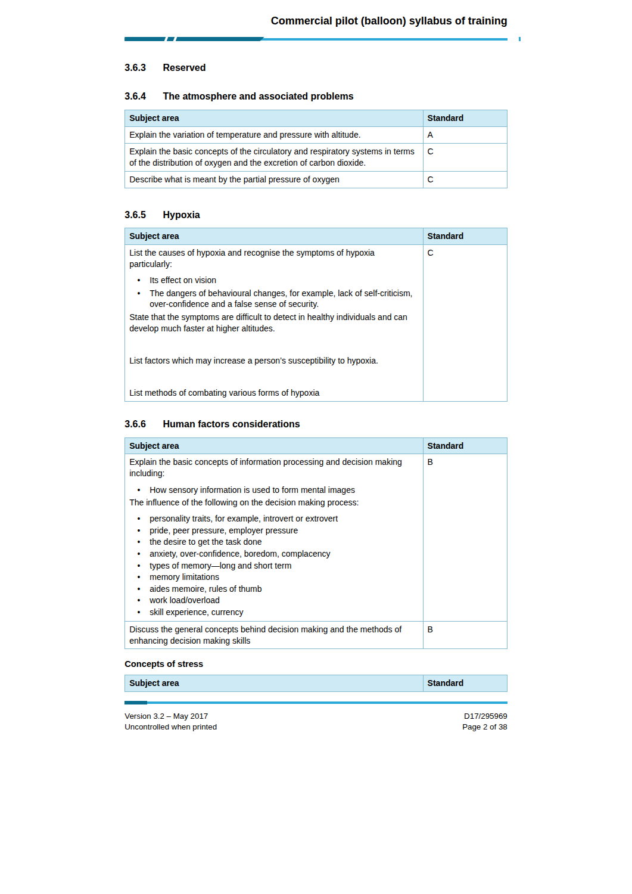Commercial pilot (balloon) syllabus of training
3.6.3 Reserved
3.6.4 The atmosphere and associated problems
| Subject area | Standard |
| --- | --- |
| Explain the variation of temperature and pressure with altitude. | A |
| Explain the basic concepts of the circulatory and respiratory systems in terms of the distribution of oxygen and the excretion of carbon dioxide. | C |
| Describe what is meant by the partial pressure of oxygen | C |
3.6.5 Hypoxia
| Subject area | Standard |
| --- | --- |
| List the causes of hypoxia and recognise the symptoms of hypoxia particularly: Its effect on vision The dangers of behavioural changes, for example, lack of self-criticism, over-confidence and a false sense of security. State that the symptoms are difficult to detect in healthy individuals and can develop much faster at higher altitudes. List factors which may increase a person’s susceptibility to hypoxia. List methods of combating various forms of hypoxia | C |
3.6.6 Human factors considerations
| Subject area | Standard |
| --- | --- |
| Explain the basic concepts of information processing and decision making including: How sensory information is used to form mental images The influence of the following on the decision making process: personality traits, for example, introvert or extrovert pride, peer pressure, employer pressure the desire to get the task done anxiety, over-confidence, boredom, complacency types of memory—long and short term memory limitations aides memoire, rules of thumb work load/overload skill experience, currency | B |
| Discuss the general concepts behind decision making and the methods of enhancing decision making skills | B |
Concepts of stress
| Subject area | Standard |
| --- | --- |
| Version 3.2 – May 2017 | D17/295969 |
| Uncontrolled when printed | Page 2 of 38 |